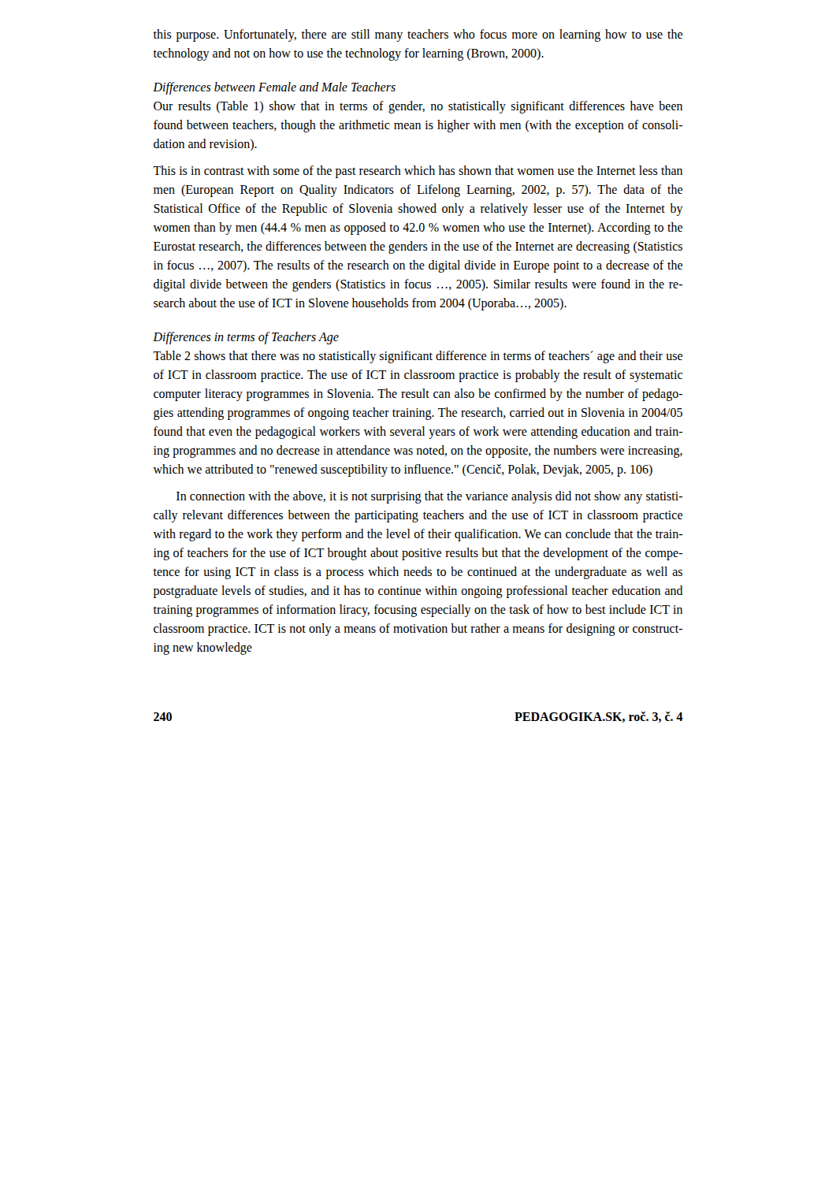this purpose. Unfortunately, there are still many teachers who focus more on learning how to use the technology and not on how to use the technology for learning (Brown, 2000).
Differences between Female and Male Teachers
Our results (Table 1) show that in terms of gender, no statistically significant differences have been found between teachers, though the arithmetic mean is higher with men (with the exception of consolidation and revision).
This is in contrast with some of the past research which has shown that women use the Internet less than men (European Report on Quality Indicators of Lifelong Learning, 2002, p. 57). The data of the Statistical Office of the Republic of Slovenia showed only a relatively lesser use of the Internet by women than by men (44.4 % men as opposed to 42.0 % women who use the Internet). According to the Eurostat research, the differences between the genders in the use of the Internet are decreasing (Statistics in focus …, 2007). The results of the research on the digital divide in Europe point to a decrease of the digital divide between the genders (Statistics in focus …, 2005). Similar results were found in the research about the use of ICT in Slovene households from 2004 (Uporaba…, 2005).
Differences in terms of Teachers Age
Table 2 shows that there was no statistically significant difference in terms of teachers´ age and their use of ICT in classroom practice. The use of ICT in classroom practice is probably the result of systematic computer literacy programmes in Slovenia. The result can also be confirmed by the number of pedagogies attending programmes of ongoing teacher training. The research, carried out in Slovenia in 2004/05 found that even the pedagogical workers with several years of work were attending education and training programmes and no decrease in attendance was noted, on the opposite, the numbers were increasing, which we attributed to "renewed susceptibility to influence." (Cencič, Polak, Devjak, 2005, p. 106)
In connection with the above, it is not surprising that the variance analysis did not show any statistically relevant differences between the participating teachers and the use of ICT in classroom practice with regard to the work they perform and the level of their qualification. We can conclude that the training of teachers for the use of ICT brought about positive results but that the development of the competence for using ICT in class is a process which needs to be continued at the undergraduate as well as postgraduate levels of studies, and it has to continue within ongoing professional teacher education and training programmes of information liracy, focusing especially on the task of how to best include ICT in classroom practice. ICT is not only a means of motivation but rather a means for designing or constructing new knowledge
240 PEDAGOGIKA.SK, roč. 3, č. 4